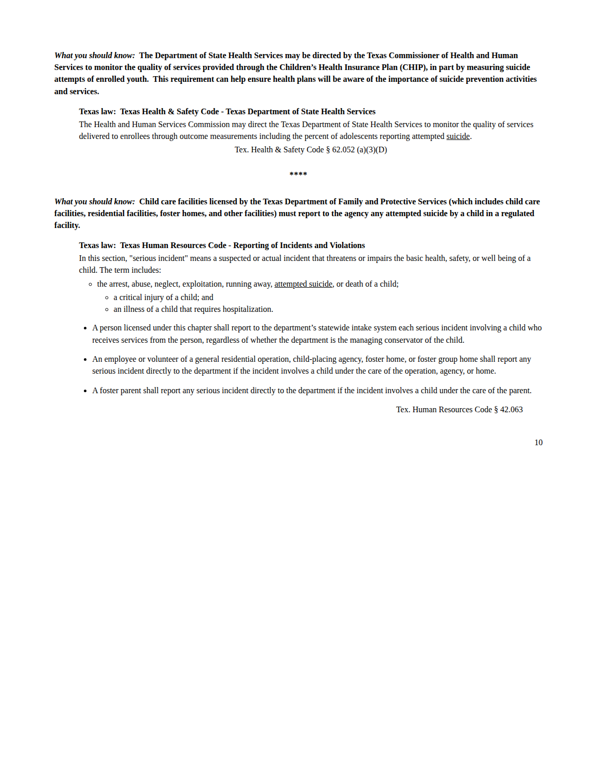What you should know: The Department of State Health Services may be directed by the Texas Commissioner of Health and Human Services to monitor the quality of services provided through the Children’s Health Insurance Plan (CHIP), in part by measuring suicide attempts of enrolled youth. This requirement can help ensure health plans will be aware of the importance of suicide prevention activities and services.
Texas law: Texas Health & Safety Code - Texas Department of State Health Services
The Health and Human Services Commission may direct the Texas Department of State Health Services to monitor the quality of services delivered to enrollees through outcome measurements including the percent of adolescents reporting attempted suicide.
Tex. Health & Safety Code § 62.052 (a)(3)(D)
****
What you should know: Child care facilities licensed by the Texas Department of Family and Protective Services (which includes child care facilities, residential facilities, foster homes, and other facilities) must report to the agency any attempted suicide by a child in a regulated facility.
Texas law: Texas Human Resources Code - Reporting of Incidents and Violations
In this section, "serious incident" means a suspected or actual incident that threatens or impairs the basic health, safety, or well being of a child. The term includes:
the arrest, abuse, neglect, exploitation, running away, attempted suicide, or death of a child;
a critical injury of a child; and
an illness of a child that requires hospitalization.
A person licensed under this chapter shall report to the department’s statewide intake system each serious incident involving a child who receives services from the person, regardless of whether the department is the managing conservator of the child.
An employee or volunteer of a general residential operation, child-placing agency, foster home, or foster group home shall report any serious incident directly to the department if the incident involves a child under the care of the operation, agency, or home.
A foster parent shall report any serious incident directly to the department if the incident involves a child under the care of the parent.
Tex. Human Resources Code § 42.063
10